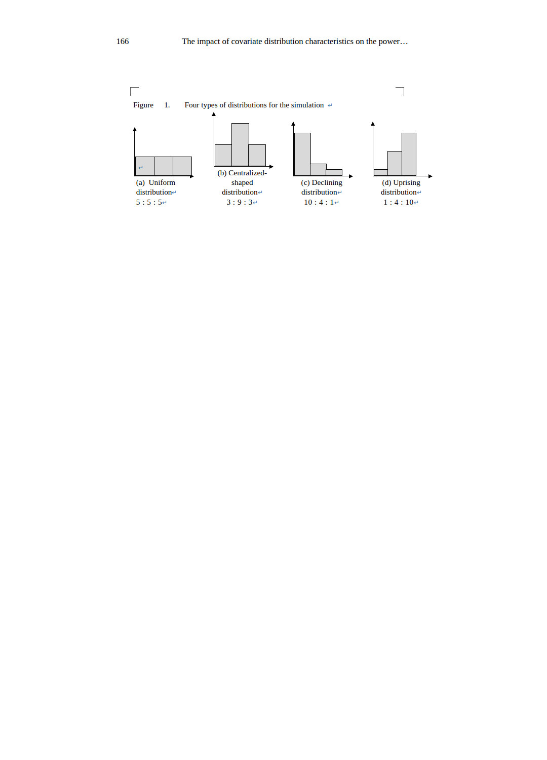166
The impact of covariate distribution characteristics on the power…
Figure 1. Four types of distributions for the simulation ↵
↵
(a) Uniform distribution↵ 5 : 5 : 5↵
(b) Centralized- shaped distribution↵ 3 : 9 : 3↵
(c) Declining distribution↵ 10 : 4 : 1↵
(d) Uprising distribution↵ 1 : 4 : 10↵